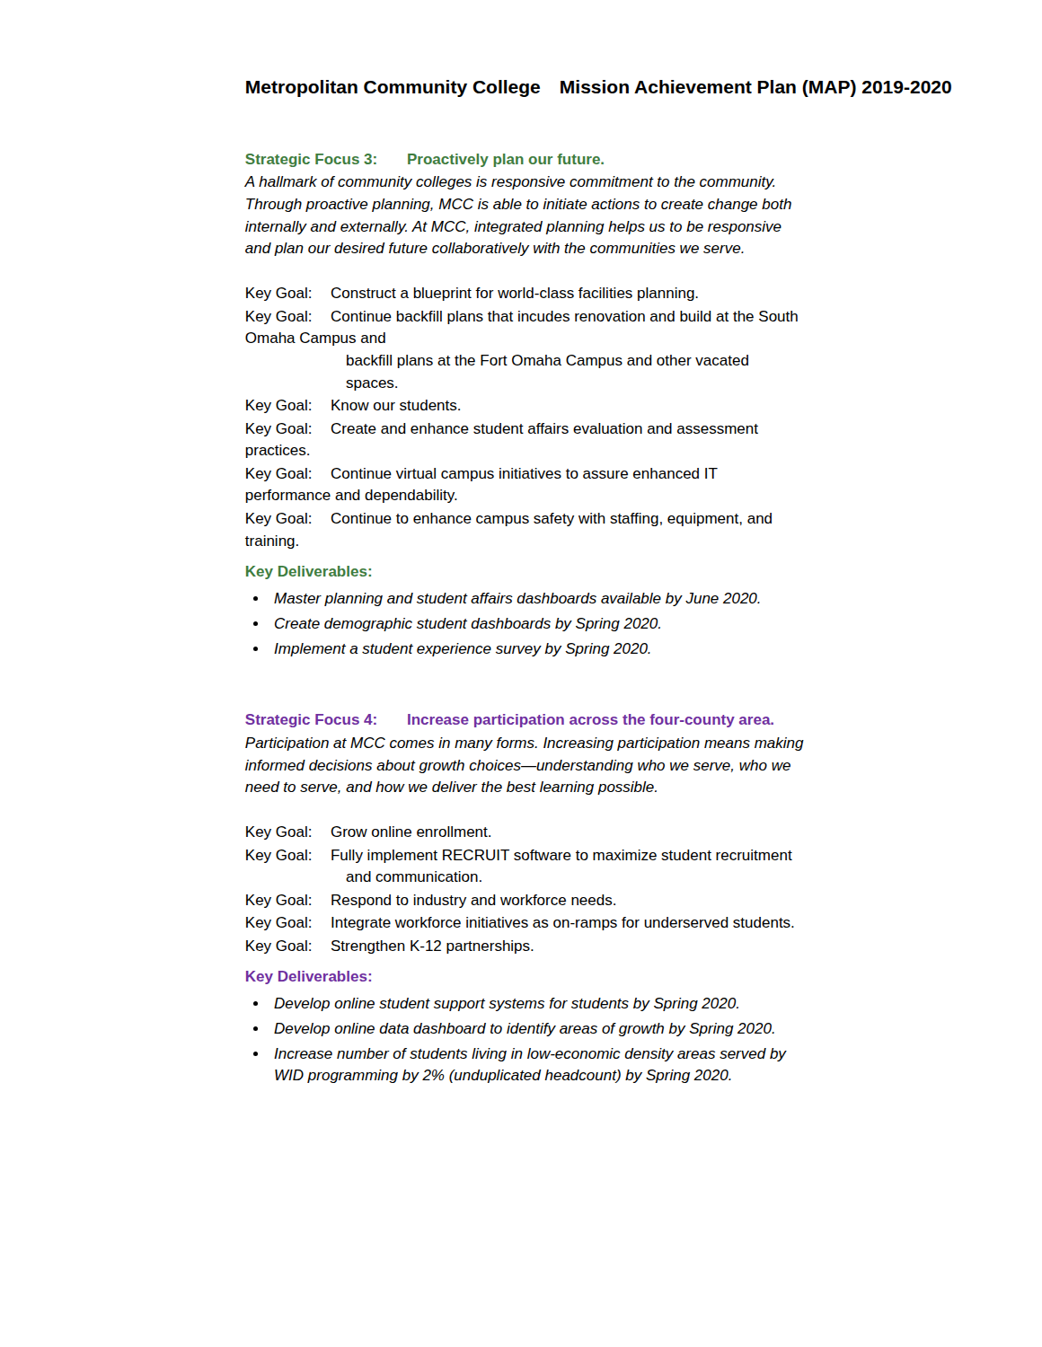Metropolitan Community College Mission Achievement Plan (MAP) 2019-2020
Strategic Focus 3: Proactively plan our future.
A hallmark of community colleges is responsive commitment to the community. Through proactive planning, MCC is able to initiate actions to create change both internally and externally. At MCC, integrated planning helps us to be responsive and plan our desired future collaboratively with the communities we serve.
Key Goal: Construct a blueprint for world-class facilities planning.
Key Goal: Continue backfill plans that incudes renovation and build at the South Omaha Campus andbackfill plans at the Fort Omaha Campus and other vacated spaces.
Key Goal: Know our students.
Key Goal: Create and enhance student affairs evaluation and assessment practices.
Key Goal: Continue virtual campus initiatives to assure enhanced IT performance and dependability.
Key Goal: Continue to enhance campus safety with staffing, equipment, and training.
Key Deliverables:
Master planning and student affairs dashboards available by June 2020.
Create demographic student dashboards by Spring 2020.
Implement a student experience survey by Spring 2020.
Strategic Focus 4: Increase participation across the four-county area.
Participation at MCC comes in many forms. Increasing participation means making informed decisions about growth choices—understanding who we serve, who we need to serve, and how we deliver the best learning possible.
Key Goal: Grow online enrollment.
Key Goal: Fully implement RECRUIT software to maximize student recruitmentand communication.
Key Goal: Respond to industry and workforce needs.
Key Goal: Integrate workforce initiatives as on-ramps for underserved students.
Key Goal: Strengthen K-12 partnerships.
Key Deliverables:
Develop online student support systems for students by Spring 2020.
Develop online data dashboard to identify areas of growth by Spring 2020.
Increase number of students living in low-economic density areas served by WID programming by 2% (unduplicated headcount) by Spring 2020.